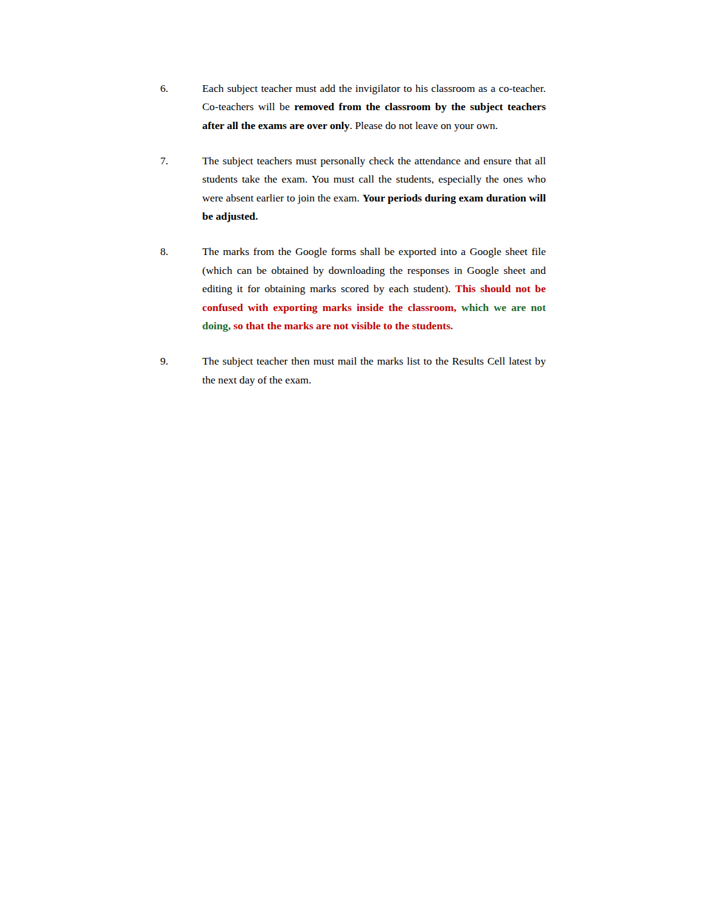6. Each subject teacher must add the invigilator to his classroom as a co-teacher. Co-teachers will be removed from the classroom by the subject teachers after all the exams are over only. Please do not leave on your own.
7. The subject teachers must personally check the attendance and ensure that all students take the exam. You must call the students, especially the ones who were absent earlier to join the exam. Your periods during exam duration will be adjusted.
8. The marks from the Google forms shall be exported into a Google sheet file (which can be obtained by downloading the responses in Google sheet and editing it for obtaining marks scored by each student). This should not be confused with exporting marks inside the classroom, which we are not doing, so that the marks are not visible to the students.
9. The subject teacher then must mail the marks list to the Results Cell latest by the next day of the exam.